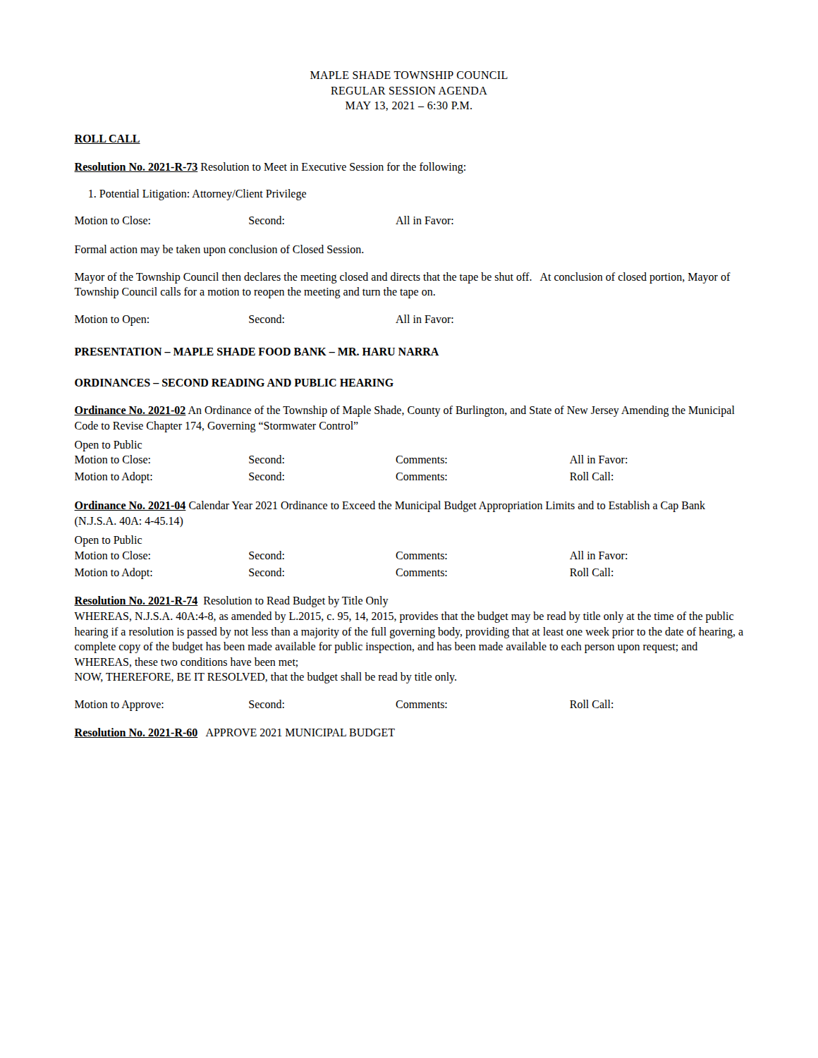MAPLE SHADE TOWNSHIP COUNCIL
REGULAR SESSION AGENDA
MAY 13, 2021 – 6:30 P.M.
ROLL CALL
Resolution No. 2021-R-73 Resolution to Meet in Executive Session for the following:
Potential Litigation: Attorney/Client Privilege
| Motion to Close: | Second: | All in Favor: | |
Formal action may be taken upon conclusion of Closed Session.
Mayor of the Township Council then declares the meeting closed and directs that the tape be shut off. At conclusion of closed portion, Mayor of Township Council calls for a motion to reopen the meeting and turn the tape on.
| Motion to Open: | Second: | All in Favor: | |
PRESENTATION – MAPLE SHADE FOOD BANK – MR. HARU NARRA
ORDINANCES – SECOND READING AND PUBLIC HEARING
Ordinance No. 2021-02 An Ordinance of the Township of Maple Shade, County of Burlington, and State of New Jersey Amending the Municipal Code to Revise Chapter 174, Governing “Stormwater Control”
Open to Public
| Motion to Close: | Second: | Comments: | All in Favor: |
| Motion to Adopt: | Second: | Comments: | Roll Call: |
Ordinance No. 2021-04 Calendar Year 2021 Ordinance to Exceed the Municipal Budget Appropriation Limits and to Establish a Cap Bank (N.J.S.A. 40A: 4-45.14)
Open to Public
| Motion to Close: | Second: | Comments: | All in Favor: |
| Motion to Adopt: | Second: | Comments: | Roll Call: |
Resolution No. 2021-R-74 Resolution to Read Budget by Title Only
WHEREAS, N.J.S.A. 40A:4-8, as amended by L.2015, c. 95, 14, 2015, provides that the budget may be read by title only at the time of the public hearing if a resolution is passed by not less than a majority of the full governing body, providing that at least one week prior to the date of hearing, a complete copy of the budget has been made available for public inspection, and has been made available to each person upon request; and
WHEREAS, these two conditions have been met;
NOW, THEREFORE, BE IT RESOLVED, that the budget shall be read by title only.
| Motion to Approve: | Second: | Comments: | Roll Call: |
Resolution No. 2021-R-60 APPROVE 2021 MUNICIPAL BUDGET